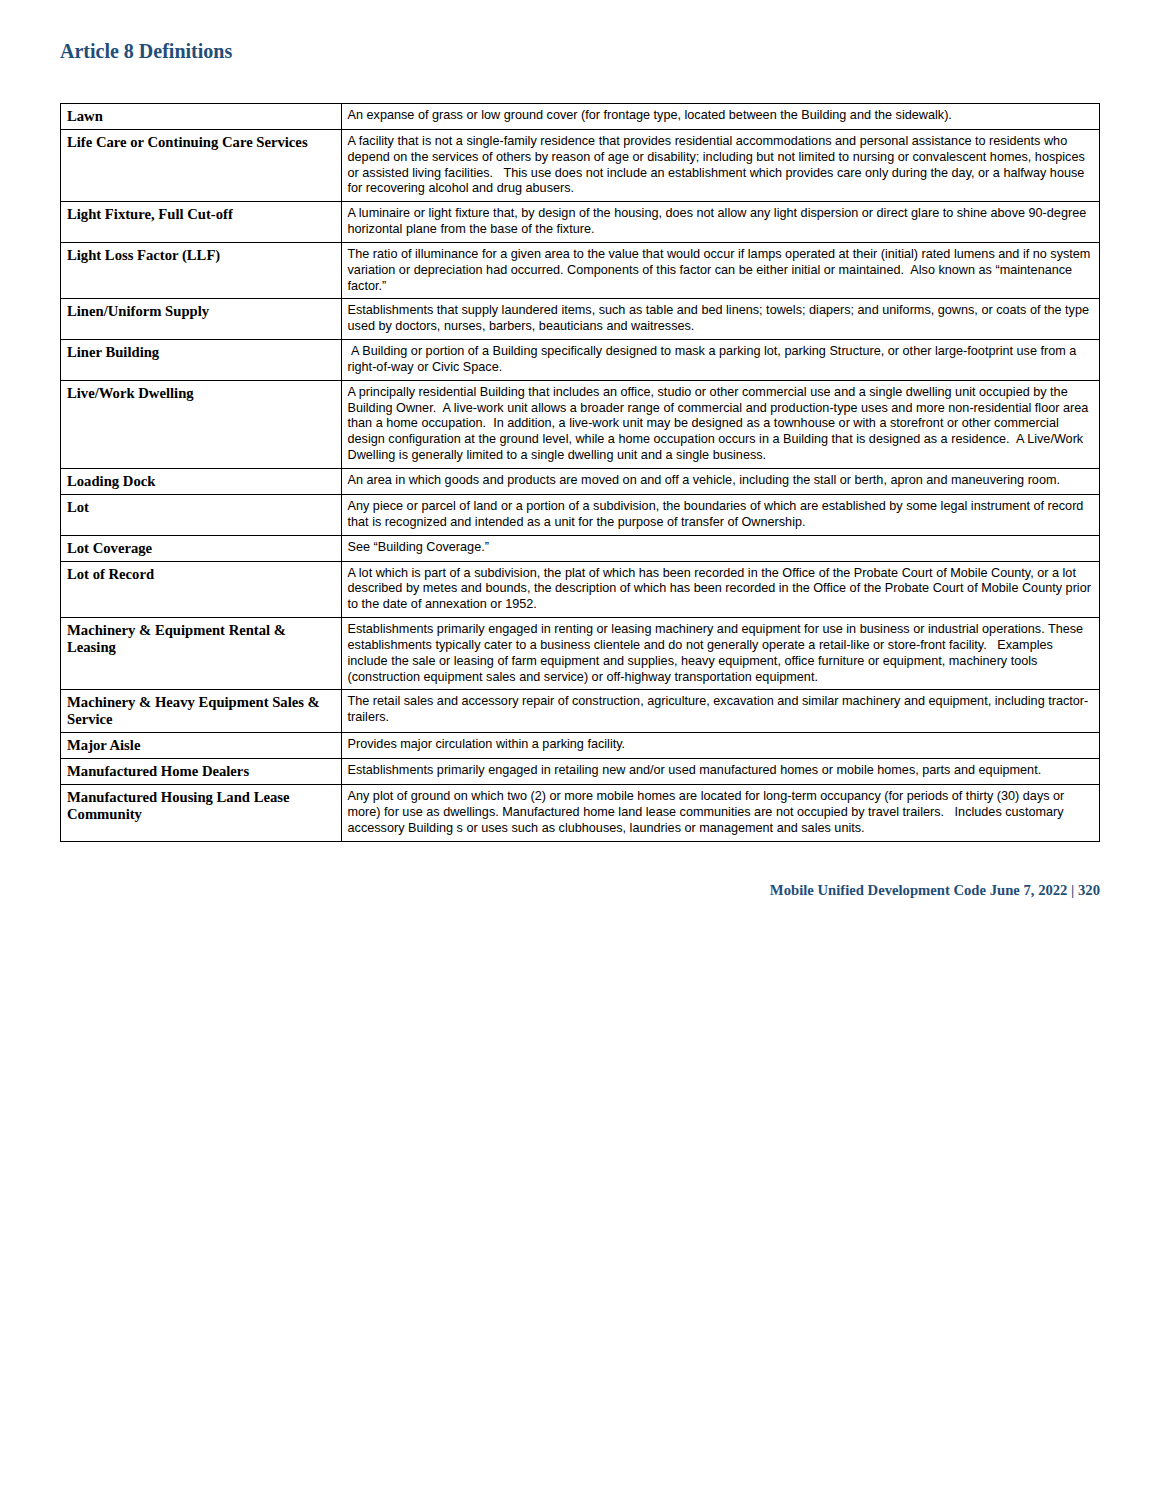Article 8 Definitions
| Lawn | An expanse of grass or low ground cover (for frontage type, located between the Building and the sidewalk). |
| Life Care or Continuing Care Services | A facility that is not a single-family residence that provides residential accommodations and personal assistance to residents who depend on the services of others by reason of age or disability; including but not limited to nursing or convalescent homes, hospices or assisted living facilities. This use does not include an establishment which provides care only during the day, or a halfway house for recovering alcohol and drug abusers. |
| Light Fixture, Full Cut-off | A luminaire or light fixture that, by design of the housing, does not allow any light dispersion or direct glare to shine above 90-degree horizontal plane from the base of the fixture. |
| Light Loss Factor (LLF) | The ratio of illuminance for a given area to the value that would occur if lamps operated at their (initial) rated lumens and if no system variation or depreciation had occurred. Components of this factor can be either initial or maintained. Also known as “maintenance factor.” |
| Linen/Uniform Supply | Establishments that supply laundered items, such as table and bed linens; towels; diapers; and uniforms, gowns, or coats of the type used by doctors, nurses, barbers, beauticians and waitresses. |
| Liner Building | A Building or portion of a Building specifically designed to mask a parking lot, parking Structure, or other large-footprint use from a right-of-way or Civic Space. |
| Live/Work Dwelling | A principally residential Building that includes an office, studio or other commercial use and a single dwelling unit occupied by the Building Owner. A live-work unit allows a broader range of commercial and production-type uses and more non-residential floor area than a home occupation. In addition, a live-work unit may be designed as a townhouse or with a storefront or other commercial design configuration at the ground level, while a home occupation occurs in a Building that is designed as a residence. A Live/Work Dwelling is generally limited to a single dwelling unit and a single business. |
| Loading Dock | An area in which goods and products are moved on and off a vehicle, including the stall or berth, apron and maneuvering room. |
| Lot | Any piece or parcel of land or a portion of a subdivision, the boundaries of which are established by some legal instrument of record that is recognized and intended as a unit for the purpose of transfer of Ownership. |
| Lot Coverage | See “Building Coverage.” |
| Lot of Record | A lot which is part of a subdivision, the plat of which has been recorded in the Office of the Probate Court of Mobile County, or a lot described by metes and bounds, the description of which has been recorded in the Office of the Probate Court of Mobile County prior to the date of annexation or 1952. |
| Machinery & Equipment Rental & Leasing | Establishments primarily engaged in renting or leasing machinery and equipment for use in business or industrial operations. These establishments typically cater to a business clientele and do not generally operate a retail-like or store-front facility. Examples include the sale or leasing of farm equipment and supplies, heavy equipment, office furniture or equipment, machinery tools (construction equipment sales and service) or off-highway transportation equipment. |
| Machinery & Heavy Equipment Sales & Service | The retail sales and accessory repair of construction, agriculture, excavation and similar machinery and equipment, including tractor-trailers. |
| Major Aisle | Provides major circulation within a parking facility. |
| Manufactured Home Dealers | Establishments primarily engaged in retailing new and/or used manufactured homes or mobile homes, parts and equipment. |
| Manufactured Housing Land Lease Community | Any plot of ground on which two (2) or more mobile homes are located for long-term occupancy (for periods of thirty (30) days or more) for use as dwellings. Manufactured home land lease communities are not occupied by travel trailers. Includes customary accessory Building s or uses such as clubhouses, laundries or management and sales units. |
Mobile Unified Development Code June 7, 2022 | 320